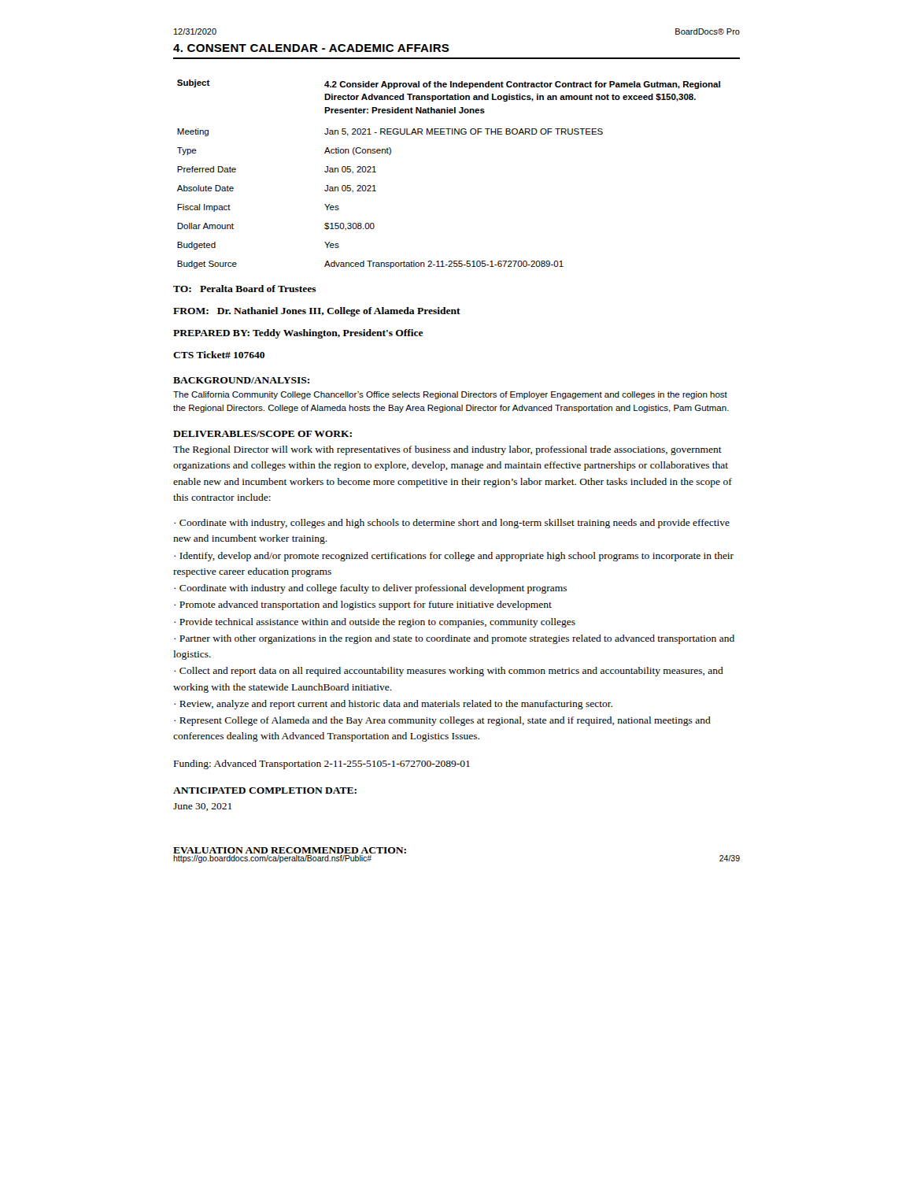12/31/2020 BoardDocs® Pro
4. CONSENT CALENDAR - ACADEMIC AFFAIRS
| Subject | 4.2 Consider Approval of the Independent Contractor Contract for Pamela Gutman, Regional Director Advanced Transportation and Logistics, in an amount not to exceed $150,308. Presenter: President Nathaniel Jones |
| Meeting | Jan 5, 2021 - REGULAR MEETING OF THE BOARD OF TRUSTEES |
| Type | Action (Consent) |
| Preferred Date | Jan 05, 2021 |
| Absolute Date | Jan 05, 2021 |
| Fiscal Impact | Yes |
| Dollar Amount | $150,308.00 |
| Budgeted | Yes |
| Budget Source | Advanced Transportation 2-11-255-5105-1-672700-2089-01 |
TO: Peralta Board of Trustees
FROM: Dr. Nathaniel Jones III, College of Alameda President
PREPARED BY: Teddy Washington, President's Office
CTS Ticket# 107640
BACKGROUND/ANALYSIS:
The California Community College Chancellor’s Office selects Regional Directors of Employer Engagement and colleges in the region host the Regional Directors. College of Alameda hosts the Bay Area Regional Director for Advanced Transportation and Logistics, Pam Gutman.
DELIVERABLES/SCOPE OF WORK:
The Regional Director will work with representatives of business and industry labor, professional trade associations, government organizations and colleges within the region to explore, develop, manage and maintain effective partnerships or collaboratives that enable new and incumbent workers to become more competitive in their region’s labor market. Other tasks included in the scope of this contractor include:
· Coordinate with industry, colleges and high schools to determine short and long-term skillset training needs and provide effective new and incumbent worker training.
· Identify, develop and/or promote recognized certifications for college and appropriate high school programs to incorporate in their respective career education programs
· Coordinate with industry and college faculty to deliver professional development programs
· Promote advanced transportation and logistics support for future initiative development
· Provide technical assistance within and outside the region to companies, community colleges
· Partner with other organizations in the region and state to coordinate and promote strategies related to advanced transportation and logistics.
· Collect and report data on all required accountability measures working with common metrics and accountability measures, and working with the statewide LaunchBoard initiative.
· Review, analyze and report current and historic data and materials related to the manufacturing sector.
· Represent College of Alameda and the Bay Area community colleges at regional, state and if required, national meetings and conferences dealing with Advanced Transportation and Logistics Issues.
Funding: Advanced Transportation 2-11-255-5105-1-672700-2089-01
ANTICIPATED COMPLETION DATE:
June 30, 2021
EVALUATION AND RECOMMENDED ACTION:
https://go.boarddocs.com/ca/peralta/Board.nsf/Public# 24/39